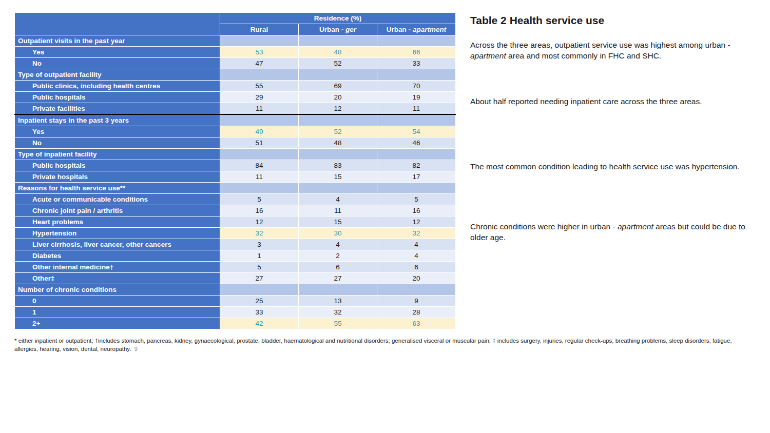| | Residence (%) |
| --- | --- |
| Rural | Urban - ger | Urban - apartment |
| Outpatient visits in the past year | | | |
| Yes | 53 | 48 | 66 |
| No | 47 | 52 | 33 |
| Type of outpatient facility | | | |
| Public clinics, including health centres | 55 | 69 | 70 |
| Public hospitals | 29 | 20 | 19 |
| Private facilities | 11 | 12 | 11 |
| Inpatient stays in the past 3 years | | | |
| Yes | 49 | 52 | 54 |
| No | 51 | 48 | 46 |
| Type of inpatient facility | | | |
| Public hospitals | 84 | 83 | 82 |
| Private hospitals | 11 | 15 | 17 |
| Reasons for health service use** | | | |
| Acute or communicable conditions | 5 | 4 | 5 |
| Chronic joint pain / arthritis | 16 | 11 | 16 |
| Heart problems | 12 | 15 | 12 |
| Hypertension | 32 | 30 | 32 |
| Liver cirrhosis, liver cancer, other cancers | 3 | 4 | 4 |
| Diabetes | 1 | 2 | 4 |
| Other internal medicine† | 5 | 6 | 6 |
| Other‡ | 27 | 27 | 20 |
| Number of chronic conditions | | | |
| 0 | 25 | 13 | 9 |
| 1 | 33 | 32 | 28 |
| 2+ | 42 | 55 | 63 |
Table 2 Health service use
Across the three areas, outpatient service use was highest among urban - apartment area and most commonly in FHC and SHC.
About half reported needing inpatient care across the three areas.
The most common condition leading to health service use was hypertension.
Chronic conditions were higher in urban - apartment areas but could be due to older age.
* either inpatient or outpatient; †includes stomach, pancreas, kidney, gynaecological, prostate, bladder, haematological and nutritional disorders; generalised visceral or muscular pain; ‡ includes surgery, injuries, regular check-ups, breathing problems, sleep disorders, fatigue, allergies, hearing, vision, dental, neuropathy. 9